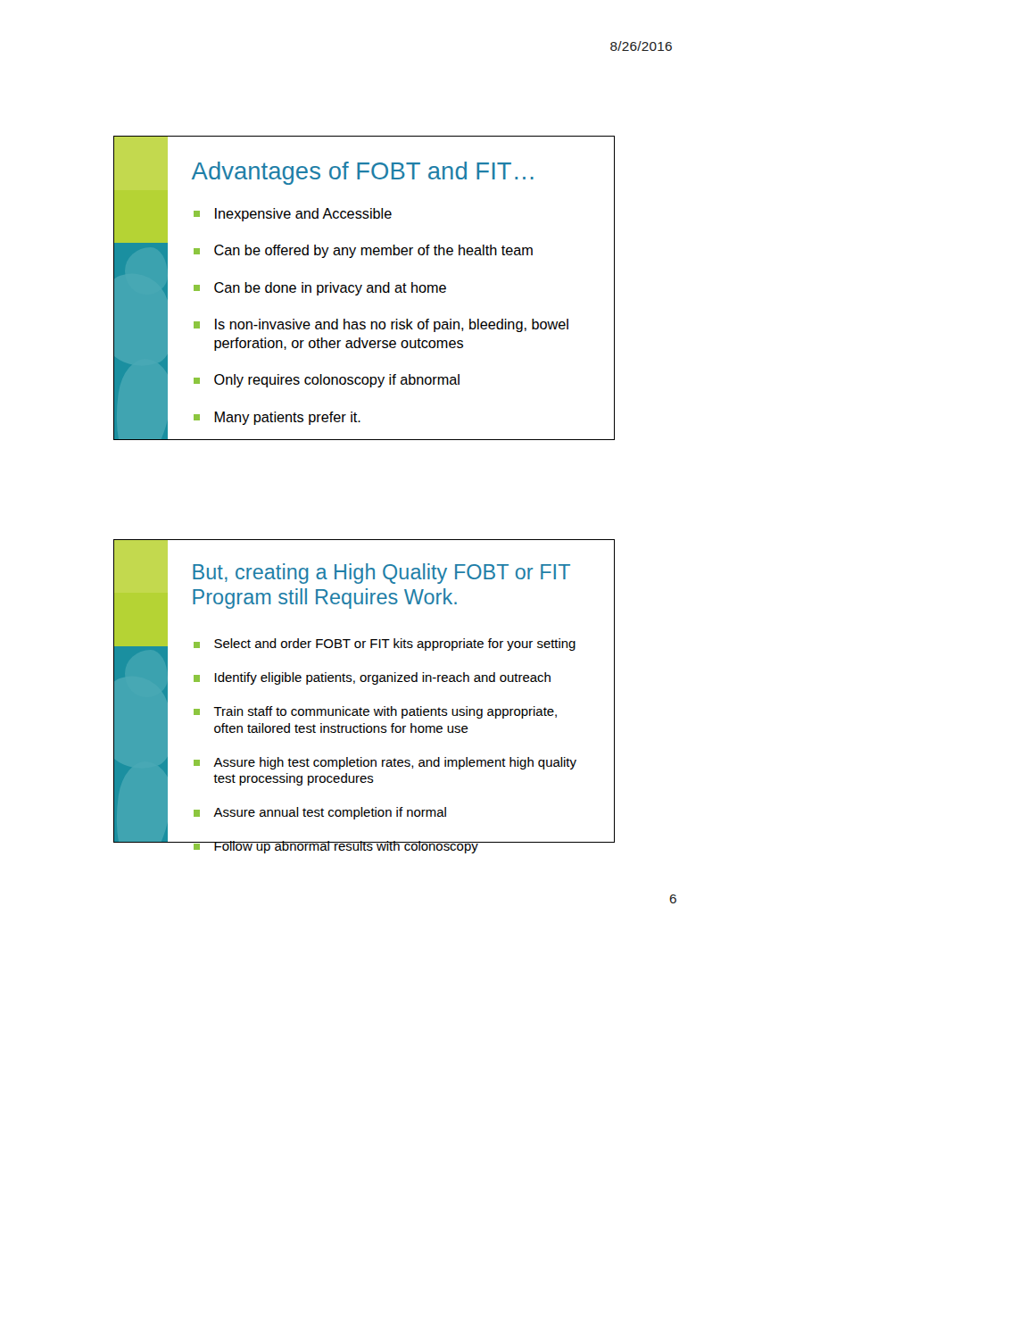8/26/2016
Advantages of FOBT and FIT…
Inexpensive and Accessible
Can be offered by any member of the health team
Can be done in privacy and at home
Is non-invasive and has no risk of pain, bleeding, bowel perforation, or other adverse outcomes
Only requires colonoscopy if abnormal
Many patients prefer it.
But, creating a High Quality FOBT or FIT Program still Requires Work.
Select and order FOBT or FIT kits appropriate for your setting
Identify eligible patients, organized in-reach and outreach
Train staff to communicate with patients using appropriate, often tailored test instructions for home use
Assure high test completion rates, and implement high quality test processing procedures
Assure annual test completion if normal
Follow up abnormal results with colonoscopy
6